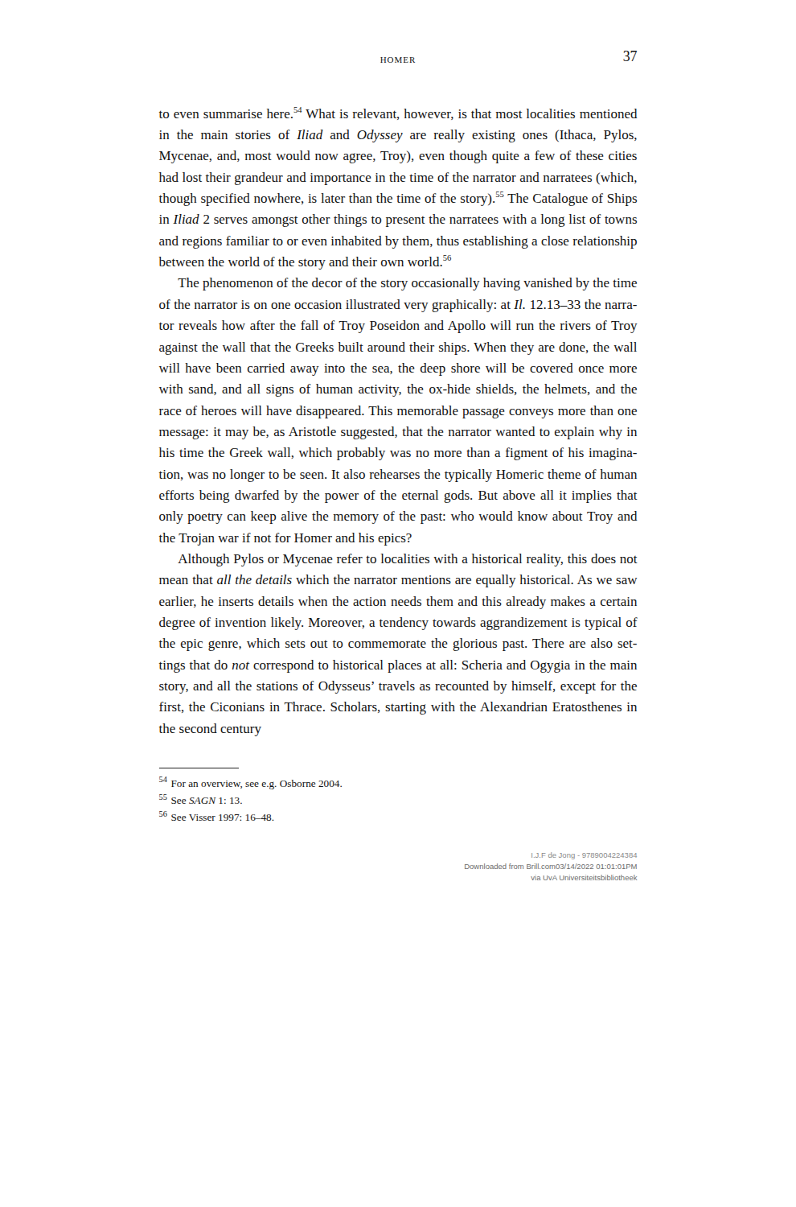Homer 37
to even summarise here.54 What is relevant, however, is that most localities mentioned in the main stories of Iliad and Odyssey are really existing ones (Ithaca, Pylos, Mycenae, and, most would now agree, Troy), even though quite a few of these cities had lost their grandeur and importance in the time of the narrator and narratees (which, though specified nowhere, is later than the time of the story).55 The Catalogue of Ships in Iliad 2 serves amongst other things to present the narratees with a long list of towns and regions familiar to or even inhabited by them, thus establishing a close relationship between the world of the story and their own world.56
The phenomenon of the decor of the story occasionally having vanished by the time of the narrator is on one occasion illustrated very graphically: at Il. 12.13–33 the narrator reveals how after the fall of Troy Poseidon and Apollo will run the rivers of Troy against the wall that the Greeks built around their ships. When they are done, the wall will have been carried away into the sea, the deep shore will be covered once more with sand, and all signs of human activity, the ox-hide shields, the helmets, and the race of heroes will have disappeared. This memorable passage conveys more than one message: it may be, as Aristotle suggested, that the narrator wanted to explain why in his time the Greek wall, which probably was no more than a figment of his imagination, was no longer to be seen. It also rehearses the typically Homeric theme of human efforts being dwarfed by the power of the eternal gods. But above all it implies that only poetry can keep alive the memory of the past: who would know about Troy and the Trojan war if not for Homer and his epics?
Although Pylos or Mycenae refer to localities with a historical reality, this does not mean that all the details which the narrator mentions are equally historical. As we saw earlier, he inserts details when the action needs them and this already makes a certain degree of invention likely. Moreover, a tendency towards aggrandizement is typical of the epic genre, which sets out to commemorate the glorious past. There are also settings that do not correspond to historical places at all: Scheria and Ogygia in the main story, and all the stations of Odysseus’ travels as recounted by himself, except for the first, the Ciconians in Thrace. Scholars, starting with the Alexandrian Eratosthenes in the second century
54 For an overview, see e.g. Osborne 2004.
55 See SAGN 1: 13.
56 See Visser 1997: 16–48.
I.J.F de Jong - 9789004224384
Downloaded from Brill.com03/14/2022 01:01:01PM
via UvA Universiteitsbibliotheek